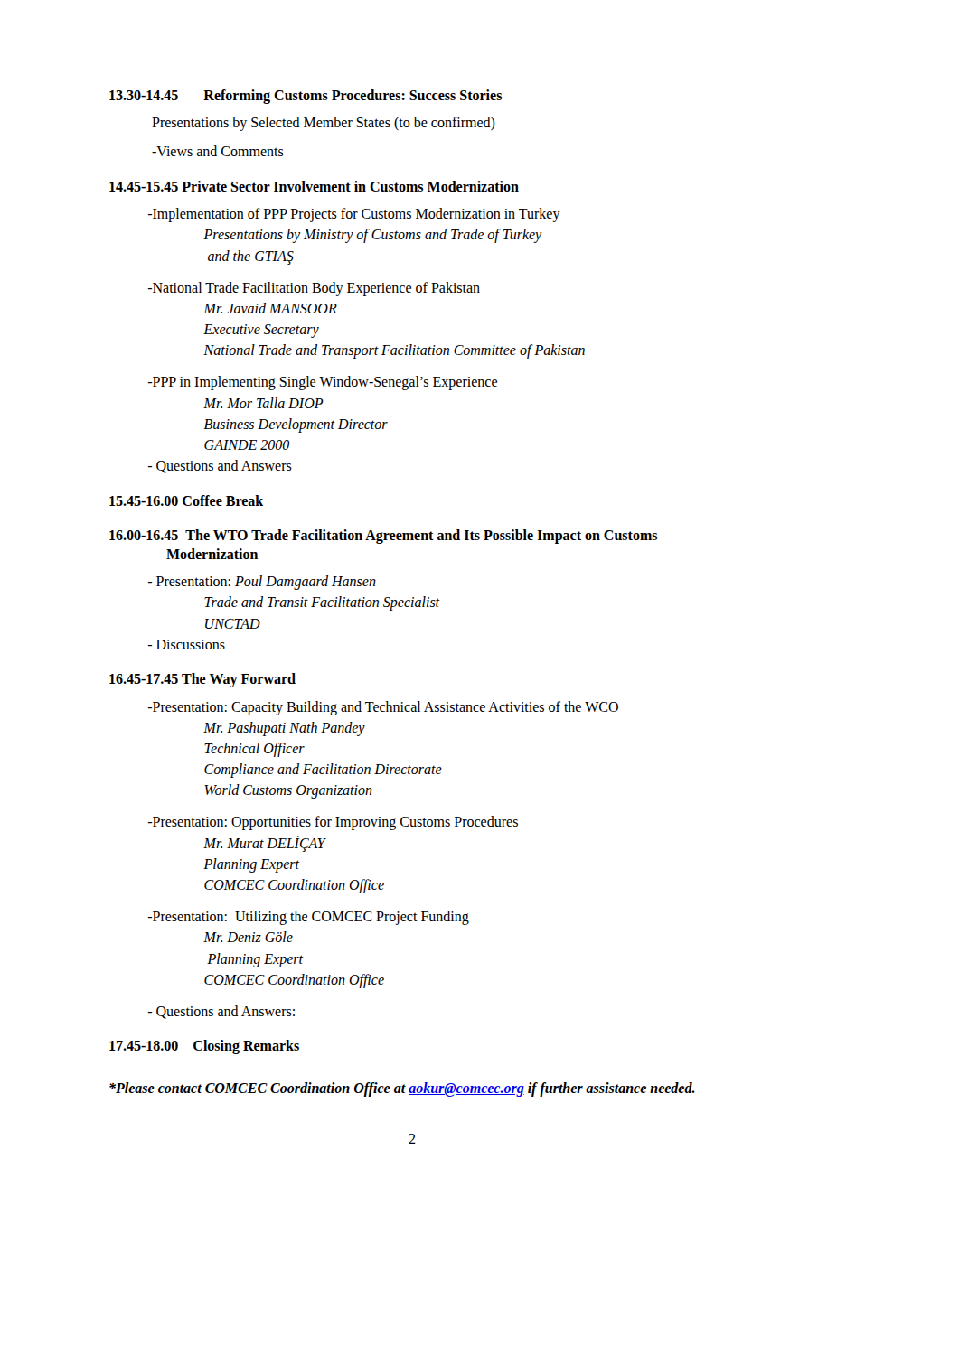13.30-14.45 Reforming Customs Procedures: Success Stories
Presentations by Selected Member States (to be confirmed)
-Views and Comments
14.45-15.45 Private Sector Involvement in Customs Modernization
-Implementation of PPP Projects for Customs Modernization in Turkey
Presentations by Ministry of Customs and Trade of Turkey
and the GTIAŞ
-National Trade Facilitation Body Experience of Pakistan
Mr. Javaid MANSOOR
Executive Secretary
National Trade and Transport Facilitation Committee of Pakistan
-PPP in Implementing Single Window-Senegal’s Experience
Mr. Mor Talla DIOP
Business Development Director
GAINDE 2000
- Questions and Answers
15.45-16.00 Coffee Break
16.00-16.45 The WTO Trade Facilitation Agreement and Its Possible Impact on Customs
Modernization
- Presentation: Poul Damgaard Hansen
Trade and Transit Facilitation Specialist
UNCTAD
- Discussions
16.45-17.45 The Way Forward
-Presentation: Capacity Building and Technical Assistance Activities of the WCO
Mr. Pashupati Nath Pandey
Technical Officer
Compliance and Facilitation Directorate
World Customs Organization
-Presentation: Opportunities for Improving Customs Procedures
Mr. Murat DELİÇAY
Planning Expert
COMCEC Coordination Office
-Presentation: Utilizing the COMCEC Project Funding
Mr. Deniz Göle
Planning Expert
COMCEC Coordination Office
- Questions and Answers:
17.45-18.00 Closing Remarks
*Please contact COMCEC Coordination Office at aokur@comcec.org if further assistance needed.
2